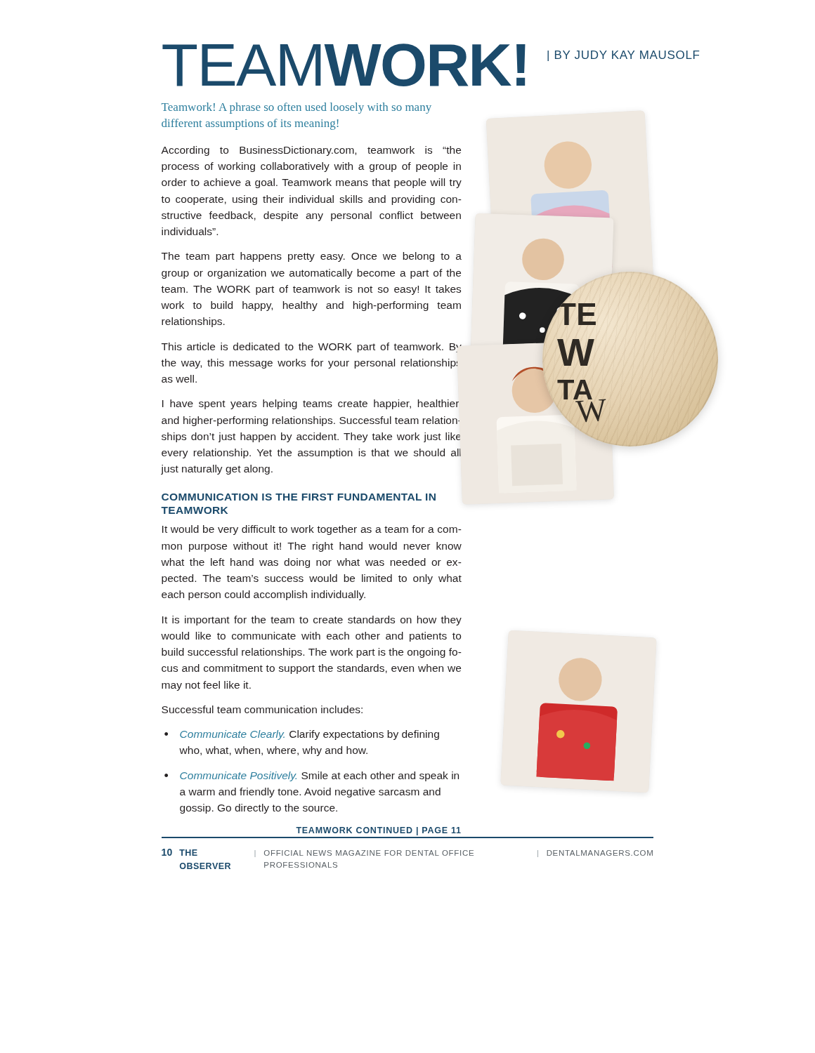TEAMWORK!
| BY JUDY KAY MAUSOLF
Teamwork! A phrase so often used loosely with so many different assumptions of its meaning!
According to BusinessDictionary.com, teamwork is “the process of working collaboratively with a group of people in order to achieve a goal. Teamwork means that people will try to cooperate, using their individual skills and providing constructive feedback, despite any personal conflict between individuals”.
The team part happens pretty easy. Once we belong to a group or organization we automatically become a part of the team. The WORK part of teamwork is not so easy! It takes work to build happy, healthy and high-performing team relationships.
This article is dedicated to the WORK part of teamwork. By the way, this message works for your personal relationships as well.
I have spent years helping teams create happier, healthier, and higher-performing relationships. Successful team relationships don’t just happen by accident. They take work just like every relationship. Yet the assumption is that we should all just naturally get along.
Communication is the first fundamental in teamwork
It would be very difficult to work together as a team for a common purpose without it! The right hand would never know what the left hand was doing nor what was needed or expected. The team’s success would be limited to only what each person could accomplish individually.
It is important for the team to create standards on how they would like to communicate with each other and patients to build successful relationships. The work part is the ongoing focus and commitment to support the standards, even when we may not feel like it.
Successful team communication includes:
Communicate Clearly. Clarify expectations by defining who, what, when, where, why and how.
Communicate Positively. Smile at each other and speak in a warm and friendly tone. Avoid negative sarcasm and gossip. Go directly to the source.
TEAMWORK CONTINUED | PAGE 11
TE
W
TA
W
10 THE OBSERVER | OFFICIAL NEWS MAGAZINE FOR DENTAL OFFICE PROFESSIONALS | DENTALMANAGERS.COM